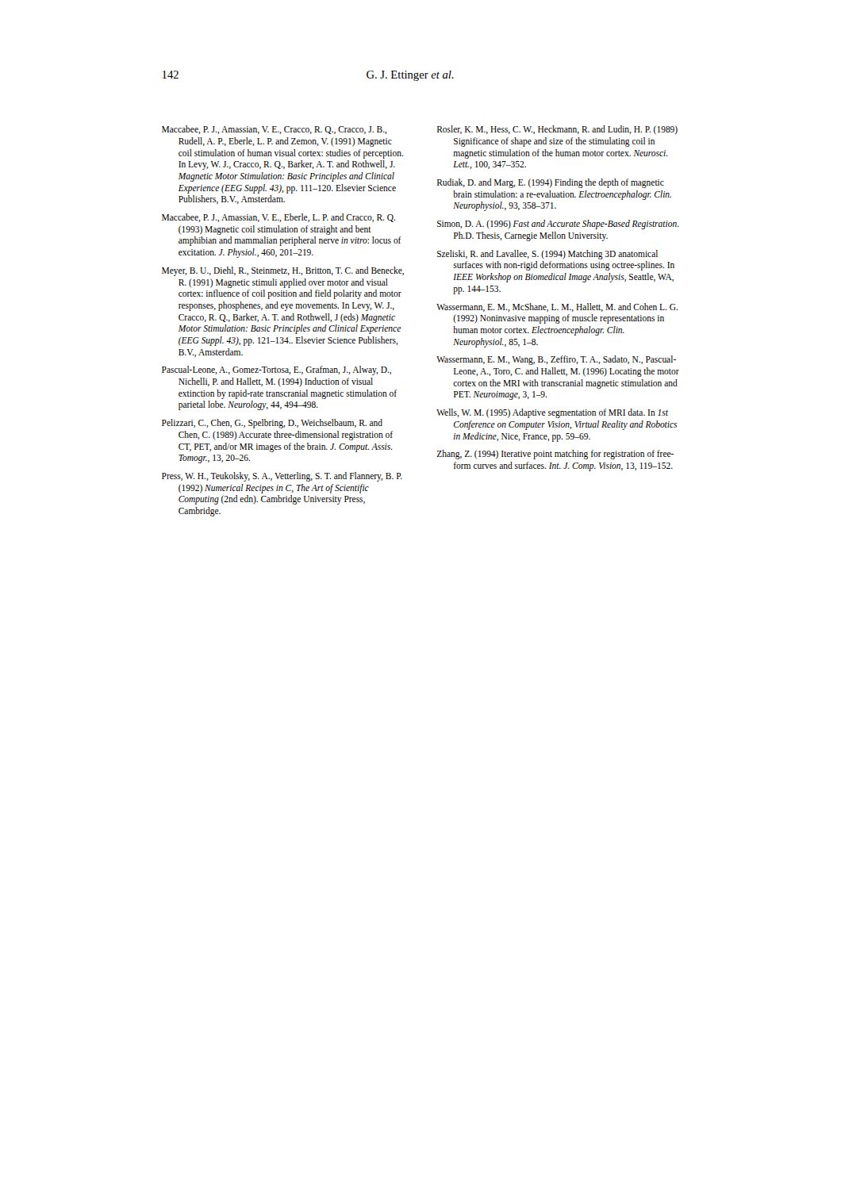142 G. J. Ettinger et al.
Maccabee, P. J., Amassian, V. E., Cracco, R. Q., Cracco, J. B., Rudell, A. P., Eberle, L. P. and Zemon, V. (1991) Magnetic coil stimulation of human visual cortex: studies of perception. In Levy, W. J., Cracco, R. Q., Barker, A. T. and Rothwell, J. Magnetic Motor Stimulation: Basic Principles and Clinical Experience (EEG Suppl. 43), pp. 111–120. Elsevier Science Publishers, B.V., Amsterdam.
Maccabee, P. J., Amassian, V. E., Eberle, L. P. and Cracco, R. Q. (1993) Magnetic coil stimulation of straight and bent amphibian and mammalian peripheral nerve in vitro: locus of excitation. J. Physiol., 460, 201–219.
Meyer, B. U., Diehl, R., Steinmetz, H., Britton, T. C. and Benecke, R. (1991) Magnetic stimuli applied over motor and visual cortex: influence of coil position and field polarity and motor responses, phosphenes, and eye movements. In Levy, W. J., Cracco, R. Q., Barker, A. T. and Rothwell, J (eds) Magnetic Motor Stimulation: Basic Principles and Clinical Experience (EEG Suppl. 43), pp. 121–134.. Elsevier Science Publishers, B.V., Amsterdam.
Pascual-Leone, A., Gomez-Tortosa, E., Grafman, J., Alway, D., Nichelli, P. and Hallett, M. (1994) Induction of visual extinction by rapid-rate transcranial magnetic stimulation of parietal lobe. Neurology, 44, 494–498.
Pelizzari, C., Chen, G., Spelbring, D., Weichselbaum, R. and Chen, C. (1989) Accurate three-dimensional registration of CT, PET, and/or MR images of the brain. J. Comput. Assis. Tomogr., 13, 20–26.
Press, W. H., Teukolsky, S. A., Vetterling, S. T. and Flannery, B. P. (1992) Numerical Recipes in C, The Art of Scientific Computing (2nd edn). Cambridge University Press, Cambridge.
Rosler, K. M., Hess, C. W., Heckmann, R. and Ludin, H. P. (1989) Significance of shape and size of the stimulating coil in magnetic stimulation of the human motor cortex. Neurosci. Lett., 100, 347–352.
Rudiak, D. and Marg, E. (1994) Finding the depth of magnetic brain stimulation: a re-evaluation. Electroencephalogr. Clin. Neurophysiol., 93, 358–371.
Simon, D. A. (1996) Fast and Accurate Shape-Based Registration. Ph.D. Thesis, Carnegie Mellon University.
Szeliski, R. and Lavallee, S. (1994) Matching 3D anatomical surfaces with non-rigid deformations using octree-splines. In IEEE Workshop on Biomedical Image Analysis, Seattle, WA, pp. 144–153.
Wassermann, E. M., McShane, L. M., Hallett, M. and Cohen L. G. (1992) Noninvasive mapping of muscle representations in human motor cortex. Electroencephalogr. Clin. Neurophysiol., 85, 1–8.
Wassermann, E. M., Wang, B., Zeffiro, T. A., Sadato, N., Pascual-Leone, A., Toro, C. and Hallett, M. (1996) Locating the motor cortex on the MRI with transcranial magnetic stimulation and PET. Neuroimage, 3, 1–9.
Wells, W. M. (1995) Adaptive segmentation of MRI data. In 1st Conference on Computer Vision, Virtual Reality and Robotics in Medicine, Nice, France, pp. 59–69.
Zhang, Z. (1994) Iterative point matching for registration of free-form curves and surfaces. Int. J. Comp. Vision, 13, 119–152.